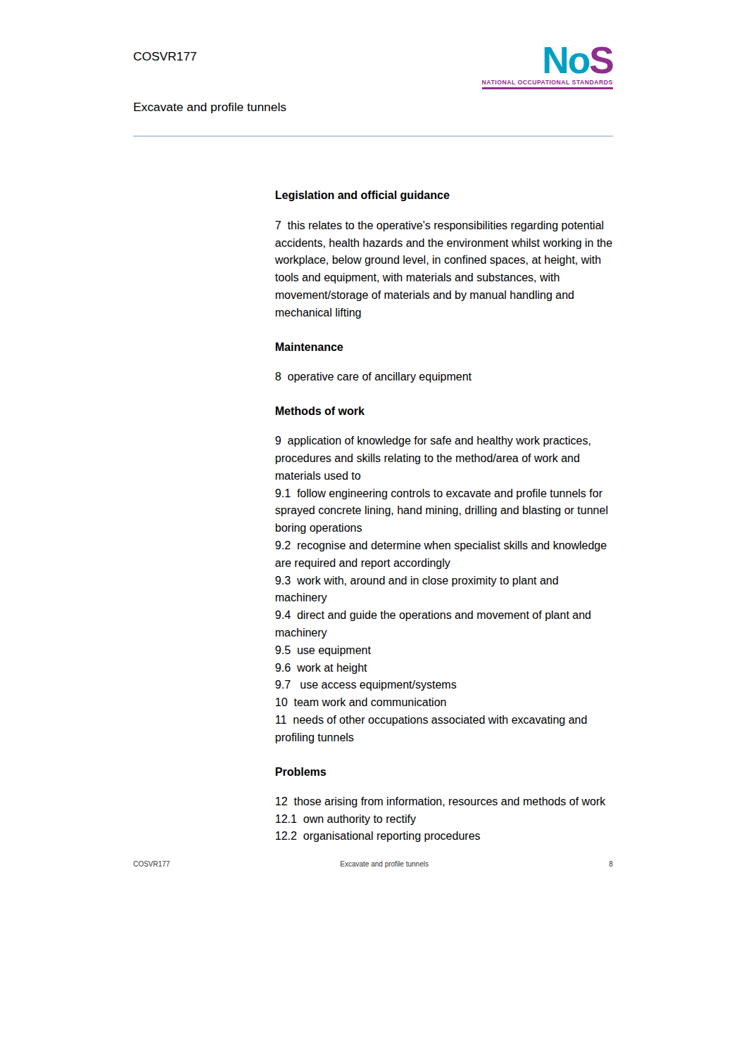COSVR177
Excavate and profile tunnels
NoS
NATIONAL OCCUPATIONAL STANDARDS
Legislation and official guidance
7 this relates to the operative's responsibilities regarding potential accidents, health hazards and the environment whilst working in the workplace, below ground level, in confined spaces, at height, with tools and equipment, with materials and substances, with movement/storage of materials and by manual handling and mechanical lifting
Maintenance
8 operative care of ancillary equipment
Methods of work
9 application of knowledge for safe and healthy work practices, procedures and skills relating to the method/area of work and materials used to
9.1 follow engineering controls to excavate and profile tunnels for sprayed concrete lining, hand mining, drilling and blasting or tunnel boring operations
9.2 recognise and determine when specialist skills and knowledge are required and report accordingly
9.3 work with, around and in close proximity to plant and machinery
9.4 direct and guide the operations and movement of plant and machinery
9.5 use equipment
9.6 work at height
9.7 use access equipment/systems
10 team work and communication
11 needs of other occupations associated with excavating and profiling tunnels
Problems
12 those arising from information, resources and methods of work
12.1 own authority to rectify
12.2 organisational reporting procedures
COSVR177
Excavate and profile tunnels
8